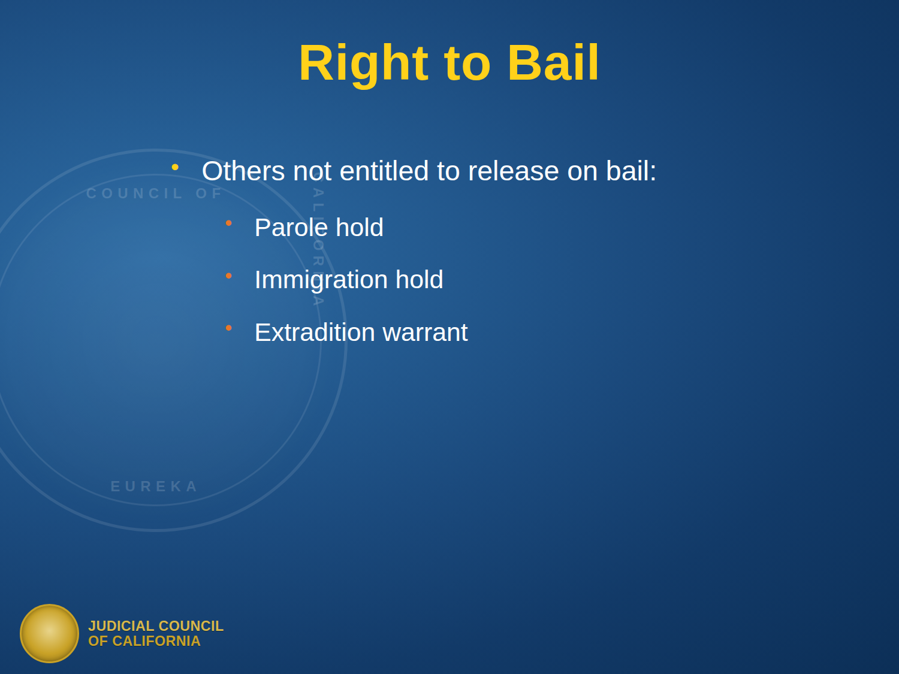COUNCIL OF NCIL OF CALIFORNIA EUREKA
Right to Bail
Others not entitled to release on bail:
Parole hold
Immigration hold
Extradition warrant
JUDICIAL COUNCIL
OF CALIFORNIA